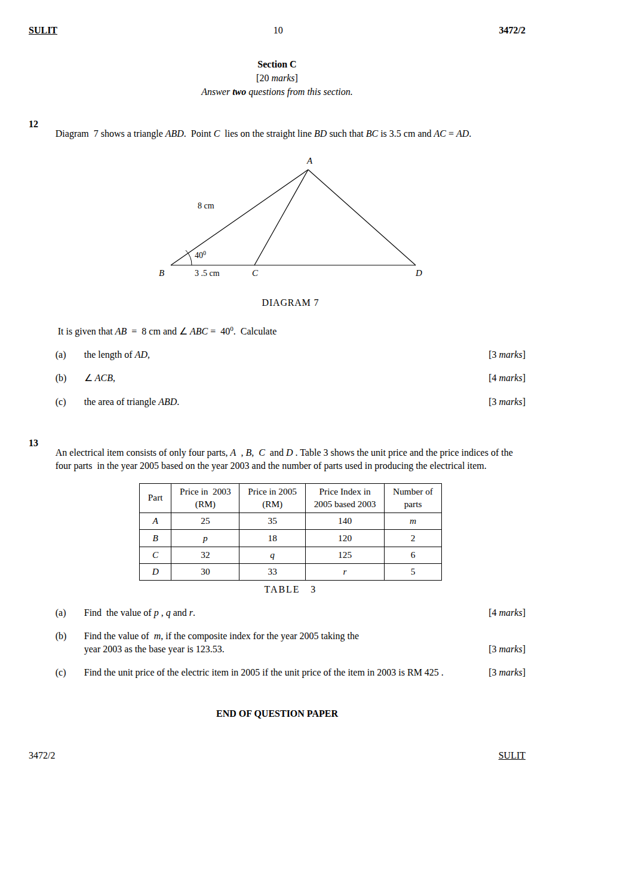SULIT
10
3472/2
Section C
[20 marks]
Answer two questions from this section.
12
Diagram 7 shows a triangle ABD. Point C lies on the straight line BD such that BC is 3.5 cm and AC = AD.
A B C D 400 8 cm 3 .5 cm
DIAGRAM 7
It is given that AB = 8 cm and ∠ ABC = 400. Calculate
(a)
the length of AD,[3 marks]
(b)
∠ ACB,[4 marks]
(c)
the area of triangle ABD.[3 marks]
13
An electrical item consists of only four parts, A , B, C and D . Table 3 shows the unit price and the price indices of the four parts in the year 2005 based on the year 2003 and the number of parts used in producing the electrical item.
| Part | Price in 2003 (RM) | Price in 2005 (RM) | Price Index in 2005 based 2003 | Number of parts |
| --- | --- | --- | --- | --- |
| A | 25 | 35 | 140 | m |
| B | p | 18 | 120 | 2 |
| C | 32 | q | 125 | 6 |
| D | 30 | 33 | r | 5 |
TABLE 3
(a)
Find the value of p , q and r.[4 marks]
(b)
Find the value of m, if the composite index for the year 2005 taking the
year 2003 as the base year is 123.53.[3 marks]
(c)
Find the unit price of the electric item in 2005 if the unit price of the item in 2003 is RM 425 .[3 marks]
END OF QUESTION PAPER
3472/2
SULIT